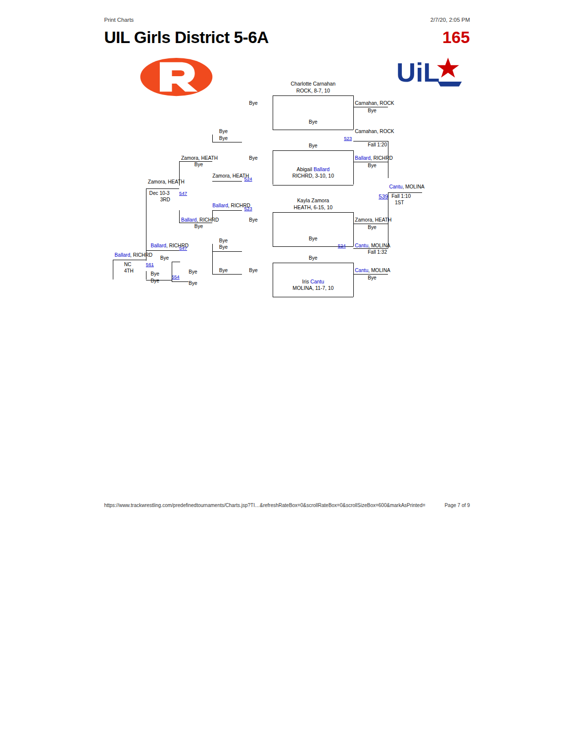Print Charts 2/7/20, 2:05 PM
UIL Girls District 5-6A
165
UiL
Charlotte Carnahan
ROCK, 8-7, 10
Bye
Bye
Carnahan, ROCK
Bye
Bye
Bye
Carnahan, ROCK
523
Fall 1:20
Bye
Bye
Abigail Ballard
RICHRD, 3-10, 10
Ballard, RICHRD
Bye
Zamora, HEATH
Bye
Zamora, HEATH
524
Zamora, HEATH
Dec 10-3
547
3RD
Cantu, MOLINA
539
Fall 1:10
1ST
Kayla Zamora
HEATH, 6-15, 10
Bye
Bye
Zamora, HEATH
Bye
Ballard, RICHRD
523
Ballard, RICHRD
Bye
Ballard, RICHRD
547
Ballard, RICHRD
NC
561
4TH
Bye
Bye
554
Bye
Bye
Bye
Bye
Bye
524
Cantu, MOLINA
Fall 1:32
Bye
Bye
Iris Cantu
MOLINA, 11-7, 10
Cantu, MOLINA
Bye
Bye
https://www.trackwrestling.com/predefinedtournaments/Charts.jsp?TI…&refreshRateBox=0&scrollRateBox=0&scrollSizeBox=600&markAsPrinted= Page 7 of 9